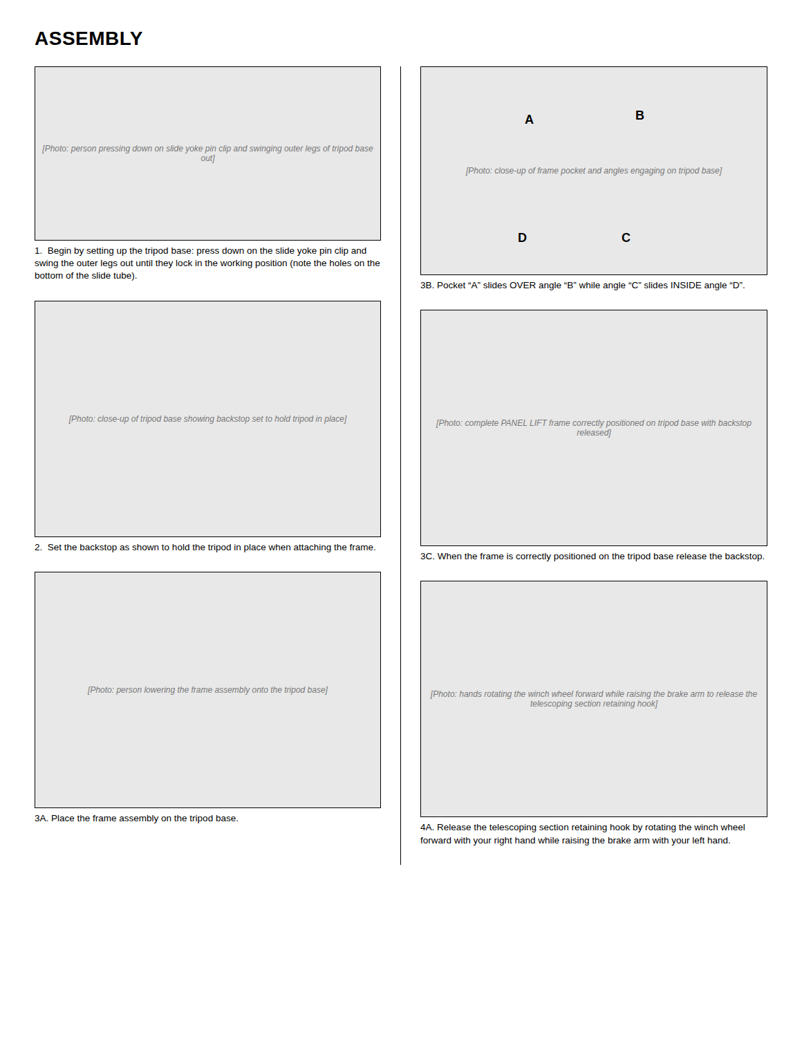ASSEMBLY
[Photo: person pressing down on slide yoke pin clip and swinging outer legs of tripod base out]
1. Begin by setting up the tripod base: press down on the slide yoke pin clip and swing the outer legs out until they lock in the working position (note the holes on the bottom of the slide tube).
[Photo: close-up of tripod base showing backstop set to hold tripod in place]
2. Set the backstop as shown to hold the tripod in place when attaching the frame.
[Photo: person lowering the frame assembly onto the tripod base]
3A. Place the frame assembly on the tripod base.
[Photo: close-up of frame pocket and angles engaging on tripod base]
A B C D
3B. Pocket “A” slides OVER angle “B” while angle “C” slides INSIDE angle “D”.
[Photo: complete PANEL LIFT frame correctly positioned on tripod base with backstop released]
3C. When the frame is correctly positioned on the tripod base release the backstop.
[Photo: hands rotating the winch wheel forward while raising the brake arm to release the telescoping section retaining hook]
4A. Release the telescoping section retaining hook by rotating the winch wheel forward with your right hand while raising the brake arm with your left hand.